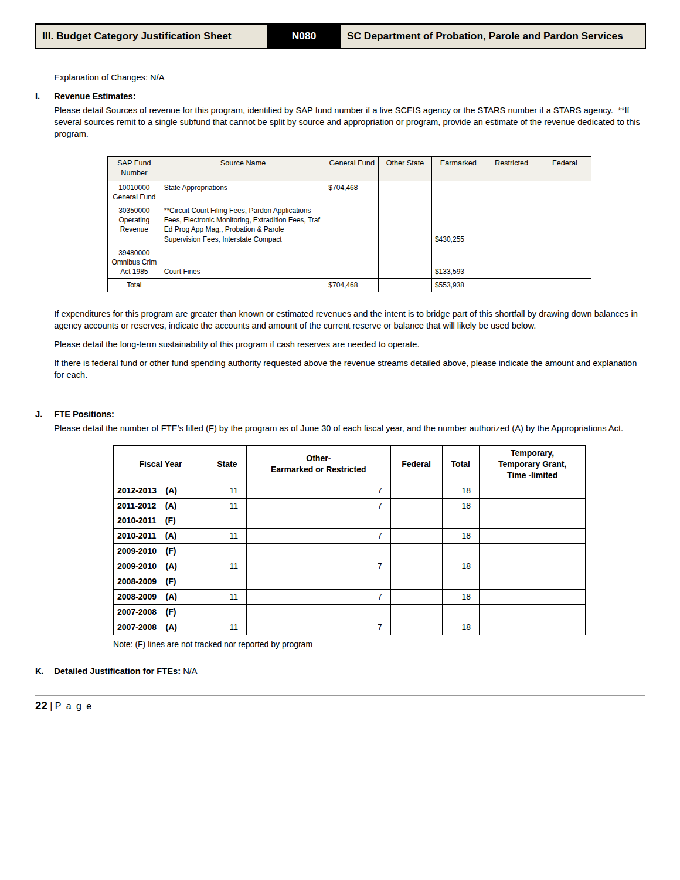III. Budget Category Justification Sheet
N080
SC Department of Probation, Parole and Pardon Services
Explanation of Changes: N/A
I. Revenue Estimates:
Please detail Sources of revenue for this program, identified by SAP fund number if a live SCEIS agency or the STARS number if a STARS agency. **If several sources remit to a single subfund that cannot be split by source and appropriation or program, provide an estimate of the revenue dedicated to this program.
| SAP Fund Number | Source Name | General Fund | Other State | Earmarked | Restricted | Federal |
| --- | --- | --- | --- | --- | --- | --- |
| 10010000 General Fund | State Appropriations | $704,468 | | | | |
| 30350000 Operating Revenue | **Circuit Court Filing Fees, Pardon Applications Fees, Electronic Monitoring, Extradition Fees, Traf Ed Prog App Mag,, Probation & Parole Supervision Fees, Interstate Compact | | | $430,255 | | |
| 39480000 Omnibus Crim Act 1985 | Court Fines | | | $133,593 | | |
| Total | | $704,468 | | $553,938 | | |
If expenditures for this program are greater than known or estimated revenues and the intent is to bridge part of this shortfall by drawing down balances in agency accounts or reserves, indicate the accounts and amount of the current reserve or balance that will likely be used below.
Please detail the long-term sustainability of this program if cash reserves are needed to operate.
If there is federal fund or other fund spending authority requested above the revenue streams detailed above, please indicate the amount and explanation for each.
J. FTE Positions:
Please detail the number of FTE’s filled (F) by the program as of June 30 of each fiscal year, and the number authorized (A) by the Appropriations Act.
| Fiscal Year | State | Other- Earmarked or Restricted | Federal | Total | Temporary, Temporary Grant, Time -limited |
| --- | --- | --- | --- | --- | --- |
| 2012-2013 (A) | 11 | 7 | | 18 | |
| 2011-2012 (A) | 11 | 7 | | 18 | |
| 2010-2011 (F) | | | | | |
| 2010-2011 (A) | 11 | 7 | | 18 | |
| 2009-2010 (F) | | | | | |
| 2009-2010 (A) | 11 | 7 | | 18 | |
| 2008-2009 (F) | | | | | |
| 2008-2009 (A) | 11 | 7 | | 18 | |
| 2007-2008 (F) | | | | | |
| 2007-2008 (A) | 11 | 7 | | 18 | |
Note: (F) lines are not tracked nor reported by program
K. Detailed Justification for FTEs: N/A
22 | P a g e